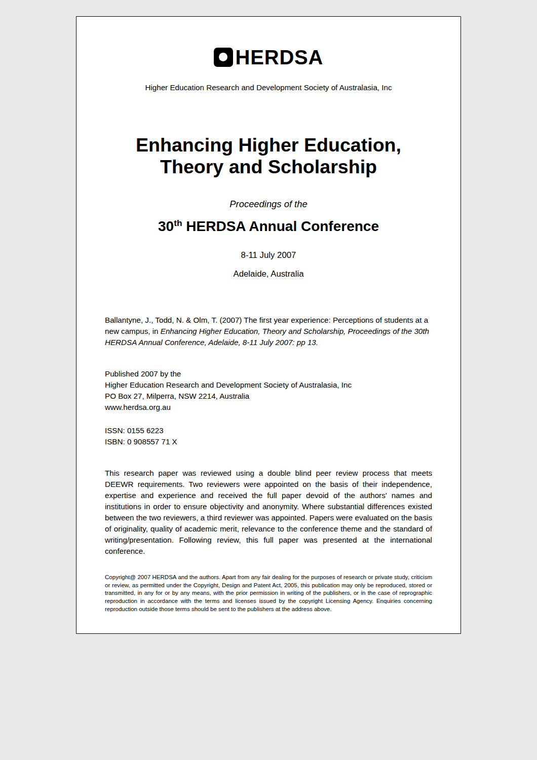HERDSA
Higher Education Research and Development Society of Australasia, Inc
Enhancing Higher Education,
Theory and Scholarship
Proceedings of the
30th HERDSA Annual Conference
8-11 July 2007
Adelaide, Australia
Ballantyne, J., Todd, N. & Olm, T. (2007) The first year experience: Perceptions of students at a new campus, in Enhancing Higher Education, Theory and Scholarship, Proceedings of the 30th HERDSA Annual Conference, Adelaide, 8-11 July 2007: pp 13.
Published 2007 by the
Higher Education Research and Development Society of Australasia, Inc
PO Box 27, Milperra, NSW 2214, Australia
www.herdsa.org.au
ISSN: 0155 6223
ISBN: 0 908557 71 X
This research paper was reviewed using a double blind peer review process that meets DEEWR requirements. Two reviewers were appointed on the basis of their independence, expertise and experience and received the full paper devoid of the authors' names and institutions in order to ensure objectivity and anonymity. Where substantial differences existed between the two reviewers, a third reviewer was appointed. Papers were evaluated on the basis of originality, quality of academic merit, relevance to the conference theme and the standard of writing/presentation. Following review, this full paper was presented at the international conference.
Copyright@ 2007 HERDSA and the authors. Apart from any fair dealing for the purposes of research or private study, criticism or review, as permitted under the Copyright, Design and Patent Act, 2005, this publication may only be reproduced, stored or transmitted, in any for or by any means, with the prior permission in writing of the publishers, or in the case of reprographic reproduction in accordance with the terms and licenses issued by the copyright Licensing Agency. Enquiries concerning reproduction outside those terms should be sent to the publishers at the address above.